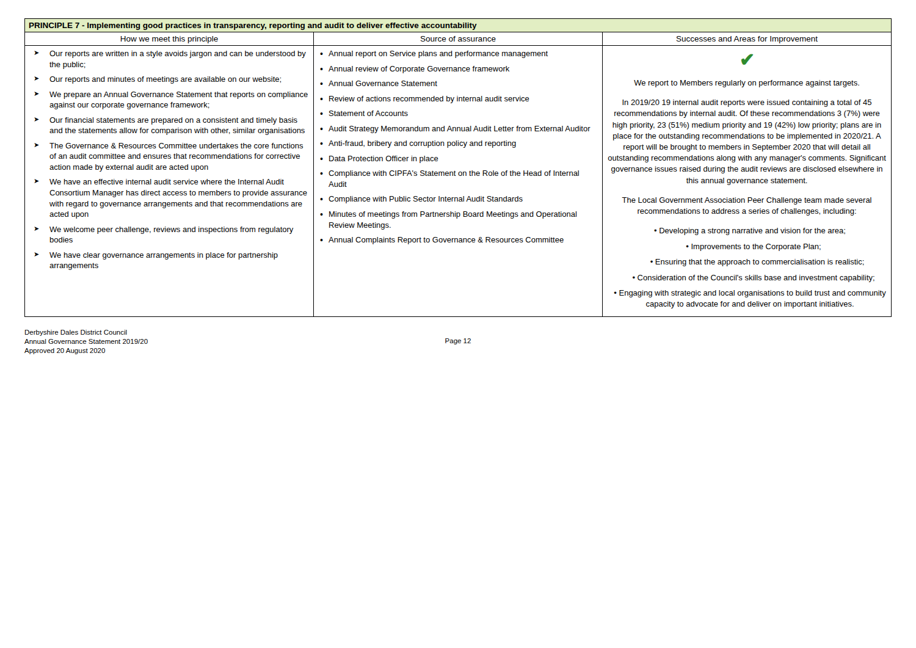| PRINCIPLE 7 - Implementing good practices in transparency, reporting and audit to deliver effective accountability |
| How we meet this principle | Source of assurance | Successes and Areas for Improvement |
| Our reports are written in a style avoids jargon and can be understood by the public; Our reports and minutes of meetings are available on our website; We prepare an Annual Governance Statement that reports on compliance against our corporate governance framework; Our financial statements are prepared on a consistent and timely basis and the statements allow for comparison with other, similar organisations The Governance & Resources Committee undertakes the core functions of an audit committee and ensures that recommendations for corrective action made by external audit are acted upon We have an effective internal audit service where the Internal Audit Consortium Manager has direct access to members to provide assurance with regard to governance arrangements and that recommendations are acted upon We welcome peer challenge, reviews and inspections from regulatory bodies We have clear governance arrangements in place for partnership arrangements | Annual report on Service plans and performance management Annual review of Corporate Governance framework Annual Governance Statement Review of actions recommended by internal audit service Statement of Accounts Audit Strategy Memorandum and Annual Audit Letter from External Auditor Anti-fraud, bribery and corruption policy and reporting Data Protection Officer in place Compliance with CIPFA's Statement on the Role of the Head of Internal Audit Compliance with Public Sector Internal Audit Standards Minutes of meetings from Partnership Board Meetings and Operational Review Meetings. Annual Complaints Report to Governance & Resources Committee | ✔ We report to Members regularly on performance against targets. In 2019/20 19 internal audit reports were issued containing a total of 45 recommendations by internal audit. Of these recommendations 3 (7%) were high priority, 23 (51%) medium priority and 19 (42%) low priority; plans are in place for the outstanding recommendations to be implemented in 2020/21. A report will be brought to members in September 2020 that will detail all outstanding recommendations along with any manager's comments. Significant governance issues raised during the audit reviews are disclosed elsewhere in this annual governance statement. The Local Government Association Peer Challenge team made several recommendations to address a series of challenges, including: Developing a strong narrative and vision for the area; Improvements to the Corporate Plan; Ensuring that the approach to commercialisation is realistic; Consideration of the Council's skills base and investment capability; Engaging with strategic and local organisations to build trust and community capacity to advocate for and deliver on important initiatives. |
Derbyshire Dales District Council
Annual Governance Statement 2019/20
Approved 20 August 2020 Page 12